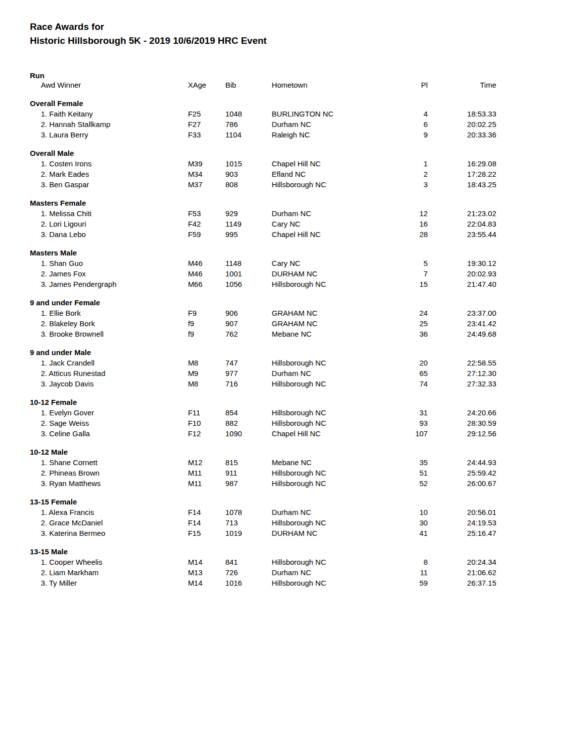Race Awards for
Historic Hillsborough 5K - 2019 10/6/2019 HRC Event
Run
| Awd Winner | XAge | Bib | Hometown | Pl | Time |
| --- | --- | --- | --- | --- | --- |
| Overall Female |
| 1. Faith Keitany | F25 | 1048 | BURLINGTON NC | 4 | 18:53.33 |
| 2. Hannah Stallkamp | F27 | 786 | Durham NC | 6 | 20:02.25 |
| 3. Laura Berry | F33 | 1104 | Raleigh NC | 9 | 20:33.36 |
| Overall Male |
| 1. Costen Irons | M39 | 1015 | Chapel Hill NC | 1 | 16:29.08 |
| 2. Mark Eades | M34 | 903 | Efland NC | 2 | 17:28.22 |
| 3. Ben Gaspar | M37 | 808 | Hillsborough NC | 3 | 18:43.25 |
| Masters Female |
| 1. Melissa Chiti | F53 | 929 | Durham NC | 12 | 21:23.02 |
| 2. Lori Ligouri | F42 | 1149 | Cary NC | 16 | 22:04.83 |
| 3. Dana Lebo | F59 | 995 | Chapel Hill NC | 28 | 23:55.44 |
| Masters Male |
| 1. Shan Guo | M46 | 1148 | Cary NC | 5 | 19:30.12 |
| 2. James Fox | M46 | 1001 | DURHAM NC | 7 | 20:02.93 |
| 3. James Pendergraph | M66 | 1056 | Hillsborough NC | 15 | 21:47.40 |
| 9 and under Female |
| 1. Ellie Bork | F9 | 906 | GRAHAM NC | 24 | 23:37.00 |
| 2. Blakeley Bork | f9 | 907 | GRAHAM NC | 25 | 23:41.42 |
| 3. Brooke Brownell | f9 | 762 | Mebane NC | 36 | 24:49.68 |
| 9 and under Male |
| 1. Jack Crandell | M8 | 747 | Hillsborough NC | 20 | 22:58.55 |
| 2. Atticus Runestad | M9 | 977 | Durham NC | 65 | 27:12.30 |
| 3. Jaycob Davis | M8 | 716 | Hillsborough NC | 74 | 27:32.33 |
| 10-12 Female |
| 1. Evelyn Gover | F11 | 854 | Hillsborough NC | 31 | 24:20.66 |
| 2. Sage Weiss | F10 | 882 | Hillsborough NC | 93 | 28:30.59 |
| 3. Celine Galla | F12 | 1090 | Chapel Hill NC | 107 | 29:12.56 |
| 10-12 Male |
| 1. Shane Cornett | M12 | 815 | Mebane NC | 35 | 24:44.93 |
| 2. Phineas Brown | M11 | 911 | Hillsborough NC | 51 | 25:59.42 |
| 3. Ryan Matthews | M11 | 987 | Hillsborough NC | 52 | 26:00.67 |
| 13-15 Female |
| 1. Alexa Francis | F14 | 1078 | Durham NC | 10 | 20:56.01 |
| 2. Grace McDaniel | F14 | 713 | Hillsborough NC | 30 | 24:19.53 |
| 3. Katerina Bermeo | F15 | 1019 | DURHAM NC | 41 | 25:16.47 |
| 13-15 Male |
| 1. Cooper Wheelis | M14 | 841 | Hillsborough NC | 8 | 20:24.34 |
| 2. Liam Markham | M13 | 726 | Durham NC | 11 | 21:06.62 |
| 3. Ty Miller | M14 | 1016 | Hillsborough NC | 59 | 26:37.15 |